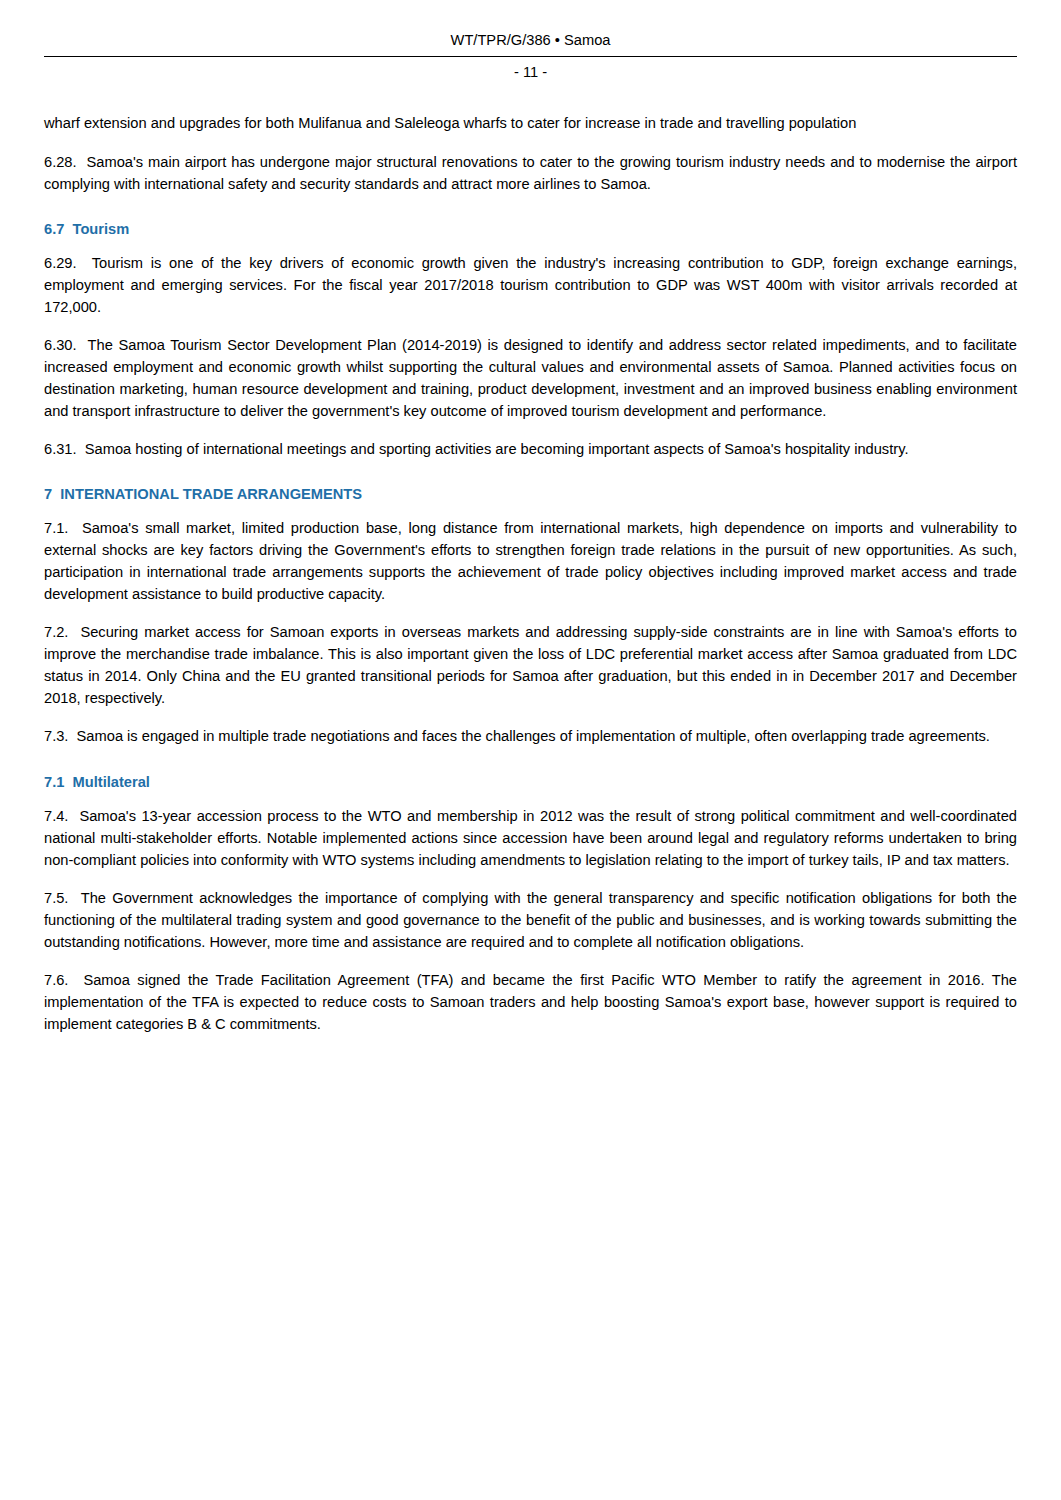WT/TPR/G/386 • Samoa
- 11 -
wharf extension and upgrades for both Mulifanua and Saleleoga wharfs to cater for increase in trade and travelling population
6.28. Samoa's main airport has undergone major structural renovations to cater to the growing tourism industry needs and to modernise the airport complying with international safety and security standards and attract more airlines to Samoa.
6.7 Tourism
6.29. Tourism is one of the key drivers of economic growth given the industry's increasing contribution to GDP, foreign exchange earnings, employment and emerging services. For the fiscal year 2017/2018 tourism contribution to GDP was WST 400m with visitor arrivals recorded at 172,000.
6.30. The Samoa Tourism Sector Development Plan (2014-2019) is designed to identify and address sector related impediments, and to facilitate increased employment and economic growth whilst supporting the cultural values and environmental assets of Samoa. Planned activities focus on destination marketing, human resource development and training, product development, investment and an improved business enabling environment and transport infrastructure to deliver the government's key outcome of improved tourism development and performance.
6.31. Samoa hosting of international meetings and sporting activities are becoming important aspects of Samoa's hospitality industry.
7 INTERNATIONAL TRADE ARRANGEMENTS
7.1. Samoa's small market, limited production base, long distance from international markets, high dependence on imports and vulnerability to external shocks are key factors driving the Government's efforts to strengthen foreign trade relations in the pursuit of new opportunities. As such, participation in international trade arrangements supports the achievement of trade policy objectives including improved market access and trade development assistance to build productive capacity.
7.2. Securing market access for Samoan exports in overseas markets and addressing supply-side constraints are in line with Samoa's efforts to improve the merchandise trade imbalance. This is also important given the loss of LDC preferential market access after Samoa graduated from LDC status in 2014. Only China and the EU granted transitional periods for Samoa after graduation, but this ended in in December 2017 and December 2018, respectively.
7.3. Samoa is engaged in multiple trade negotiations and faces the challenges of implementation of multiple, often overlapping trade agreements.
7.1 Multilateral
7.4. Samoa's 13-year accession process to the WTO and membership in 2012 was the result of strong political commitment and well-coordinated national multi-stakeholder efforts. Notable implemented actions since accession have been around legal and regulatory reforms undertaken to bring non-compliant policies into conformity with WTO systems including amendments to legislation relating to the import of turkey tails, IP and tax matters.
7.5. The Government acknowledges the importance of complying with the general transparency and specific notification obligations for both the functioning of the multilateral trading system and good governance to the benefit of the public and businesses, and is working towards submitting the outstanding notifications. However, more time and assistance are required and to complete all notification obligations.
7.6. Samoa signed the Trade Facilitation Agreement (TFA) and became the first Pacific WTO Member to ratify the agreement in 2016. The implementation of the TFA is expected to reduce costs to Samoan traders and help boosting Samoa's export base, however support is required to implement categories B & C commitments.